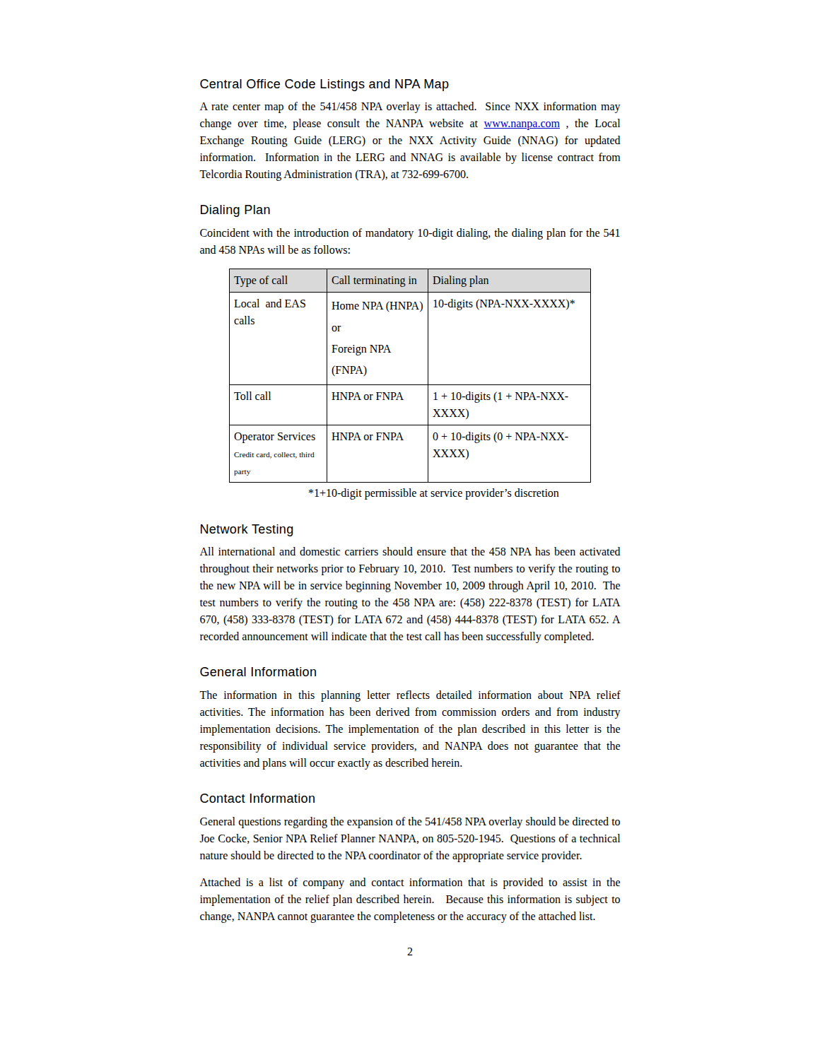Central Office Code Listings and NPA Map
A rate center map of the 541/458 NPA overlay is attached. Since NXX information may change over time, please consult the NANPA website at www.nanpa.com , the Local Exchange Routing Guide (LERG) or the NXX Activity Guide (NNAG) for updated information. Information in the LERG and NNAG is available by license contract from Telcordia Routing Administration (TRA), at 732-699-6700.
Dialing Plan
Coincident with the introduction of mandatory 10-digit dialing, the dialing plan for the 541 and 458 NPAs will be as follows:
| Type of call | Call terminating in | Dialing plan |
| Local and EAS calls | Home NPA (HNPA) or Foreign NPA (FNPA) | 10-digits (NPA-NXX-XXXX)* |
| Toll call | HNPA or FNPA | 1 + 10-digits (1 + NPA-NXX-XXXX) |
| Operator Services Credit card, collect, third party | HNPA or FNPA | 0 + 10-digits (0 + NPA-NXX-XXXX) |
*1+10-digit permissible at service provider’s discretion
Network Testing
All international and domestic carriers should ensure that the 458 NPA has been activated throughout their networks prior to February 10, 2010. Test numbers to verify the routing to the new NPA will be in service beginning November 10, 2009 through April 10, 2010. The test numbers to verify the routing to the 458 NPA are: (458) 222-8378 (TEST) for LATA 670, (458) 333-8378 (TEST) for LATA 672 and (458) 444-8378 (TEST) for LATA 652. A recorded announcement will indicate that the test call has been successfully completed.
General Information
The information in this planning letter reflects detailed information about NPA relief activities. The information has been derived from commission orders and from industry implementation decisions. The implementation of the plan described in this letter is the responsibility of individual service providers, and NANPA does not guarantee that the activities and plans will occur exactly as described herein.
Contact Information
General questions regarding the expansion of the 541/458 NPA overlay should be directed to Joe Cocke, Senior NPA Relief Planner NANPA, on 805-520-1945. Questions of a technical nature should be directed to the NPA coordinator of the appropriate service provider.
Attached is a list of company and contact information that is provided to assist in the implementation of the relief plan described herein. Because this information is subject to change, NANPA cannot guarantee the completeness or the accuracy of the attached list.
2